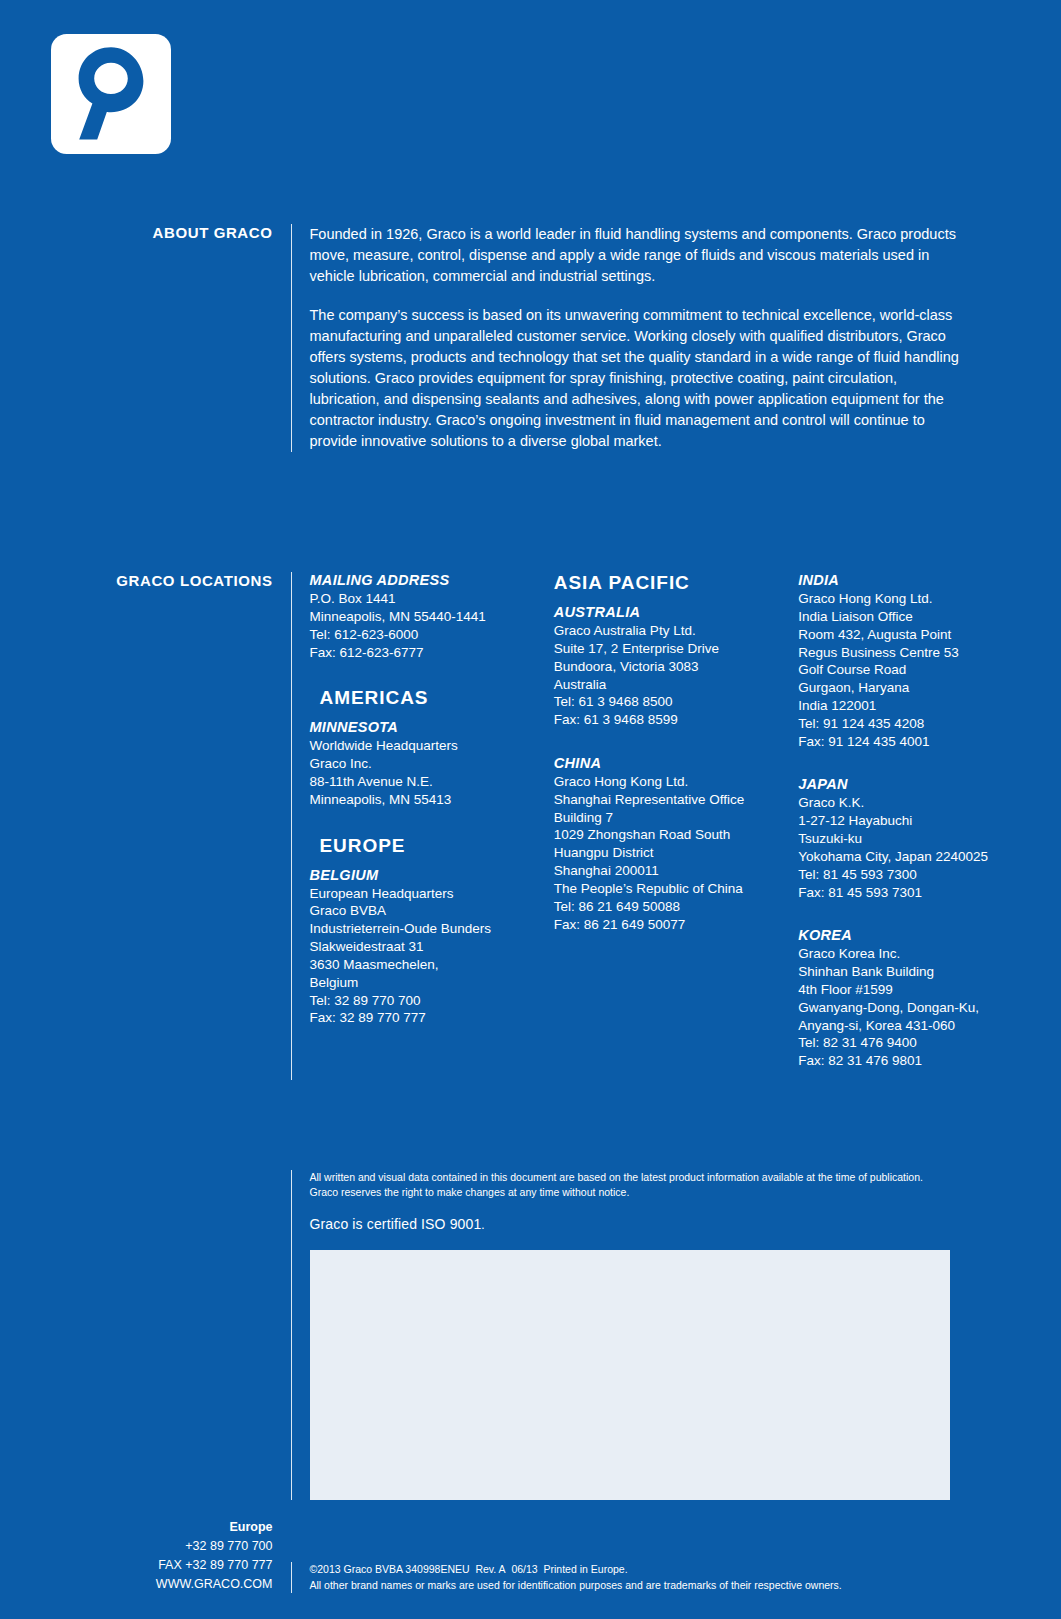Graco R
ABOUT GRACO
Founded in 1926, Graco is a world leader in fluid handling systems and components. Graco products move, measure, control, dispense and apply a wide range of fluids and viscous materials used in vehicle lubrication, commercial and industrial settings.
The company’s success is based on its unwavering commitment to technical excellence, world-class manufacturing and unparalleled customer service. Working closely with qualified distributors, Graco offers systems, products and technology that set the quality standard in a wide range of fluid handling solutions. Graco provides equipment for spray finishing, protective coating, paint circulation, lubrication, and dispensing sealants and adhesives, along with power application equipment for the contractor industry. Graco’s ongoing investment in fluid management and control will continue to provide innovative solutions to a diverse global market.
GRACO LOCATIONS
MAILING ADDRESS
P.O. Box 1441
Minneapolis, MN 55440-1441
Tel: 612-623-6000
Fax: 612-623-6777
AMERICAS
MINNESOTA
Worldwide Headquarters
Graco Inc.
88‑11th Avenue N.E.
Minneapolis, MN 55413
EUROPE
BELGIUM
European Headquarters
Graco BVBA
Industrieterrein‑Oude Bunders
Slakweidestraat 31
3630 Maasmechelen,
Belgium
Tel: 32 89 770 700
Fax: 32 89 770 777
ASIA PACIFIC
AUSTRALIA
Graco Australia Pty Ltd.
Suite 17, 2 Enterprise Drive
Bundoora, Victoria 3083
Australia
Tel: 61 3 9468 8500
Fax: 61 3 9468 8599
CHINA
Graco Hong Kong Ltd.
Shanghai Representative Office
Building 7
1029 Zhongshan Road South
Huangpu District
Shanghai 200011
The People’s Republic of China
Tel: 86 21 649 50088
Fax: 86 21 649 50077
INDIA
Graco Hong Kong Ltd.
India Liaison Office
Room 432, Augusta Point
Regus Business Centre 53
Golf Course Road
Gurgaon, Haryana
India 122001
Tel: 91 124 435 4208
Fax: 91 124 435 4001
JAPAN
Graco K.K.
1-27-12 Hayabuchi
Tsuzuki-ku
Yokohama City, Japan 2240025
Tel: 81 45 593 7300
Fax: 81 45 593 7301
KOREA
Graco Korea Inc.
Shinhan Bank Building
4th Floor #1599
Gwanyang-Dong, Dongan-Ku,
Anyang-si, Korea 431-060
Tel: 82 31 476 9400
Fax: 82 31 476 9801
All written and visual data contained in this document are based on the latest product information available at the time of publication.
Graco reserves the right to make changes at any time without notice.
Graco is certified ISO 9001.
Europe
+32 89 770 700
FAX +32 89 770 777
WWW.GRACO.COM
©2013 Graco BVBA 340998ENEU Rev. A 06/13 Printed in Europe.
All other brand names or marks are used for identification purposes and are trademarks of their respective owners.